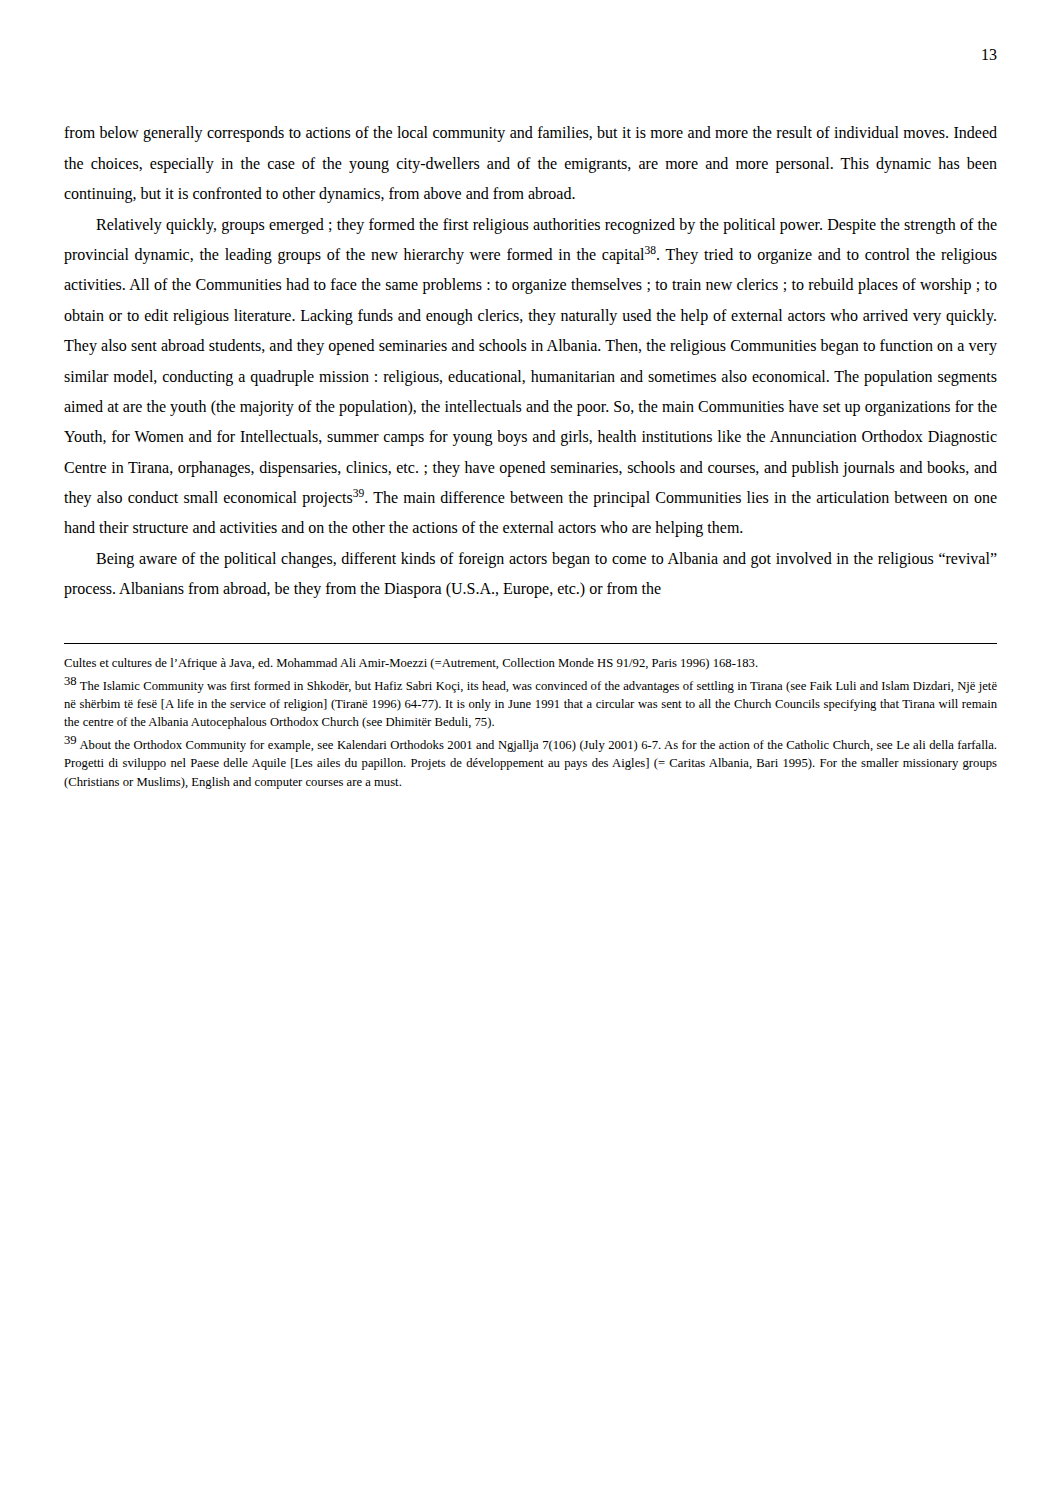13
from below generally corresponds to actions of the local community and families, but it is more and more the result of individual moves. Indeed the choices, especially in the case of the young city-dwellers and of the emigrants, are more and more personal. This dynamic has been continuing, but it is confronted to other dynamics, from above and from abroad.
Relatively quickly, groups emerged ; they formed the first religious authorities recognized by the political power. Despite the strength of the provincial dynamic, the leading groups of the new hierarchy were formed in the capital38. They tried to organize and to control the religious activities. All of the Communities had to face the same problems : to organize themselves ; to train new clerics ; to rebuild places of worship ; to obtain or to edit religious literature. Lacking funds and enough clerics, they naturally used the help of external actors who arrived very quickly. They also sent abroad students, and they opened seminaries and schools in Albania. Then, the religious Communities began to function on a very similar model, conducting a quadruple mission : religious, educational, humanitarian and sometimes also economical. The population segments aimed at are the youth (the majority of the population), the intellectuals and the poor. So, the main Communities have set up organizations for the Youth, for Women and for Intellectuals, summer camps for young boys and girls, health institutions like the Annunciation Orthodox Diagnostic Centre in Tirana, orphanages, dispensaries, clinics, etc. ; they have opened seminaries, schools and courses, and publish journals and books, and they also conduct small economical projects39. The main difference between the principal Communities lies in the articulation between on one hand their structure and activities and on the other the actions of the external actors who are helping them.
Being aware of the political changes, different kinds of foreign actors began to come to Albania and got involved in the religious “revival” process. Albanians from abroad, be they from the Diaspora (U.S.A., Europe, etc.) or from the
Cultes et cultures de l’Afrique à Java, ed. Mohammad Ali Amir-Moezzi (=Autrement, Collection Monde HS 91/92, Paris 1996) 168-183.
38 The Islamic Community was first formed in Shkodër, but Hafiz Sabri Koçi, its head, was convinced of the advantages of settling in Tirana (see Faik Luli and Islam Dizdari, Një jetë në shërbim të fesë [A life in the service of religion] (Tiranë 1996) 64-77). It is only in June 1991 that a circular was sent to all the Church Councils specifying that Tirana will remain the centre of the Albania Autocephalous Orthodox Church (see Dhimitër Beduli, 75).
39 About the Orthodox Community for example, see Kalendari Orthodoks 2001 and Ngjallja 7(106) (July 2001) 6-7. As for the action of the Catholic Church, see Le ali della farfalla. Progetti di sviluppo nel Paese delle Aquile [Les ailes du papillon. Projets de développement au pays des Aigles] (= Caritas Albania, Bari 1995). For the smaller missionary groups (Christians or Muslims), English and computer courses are a must.